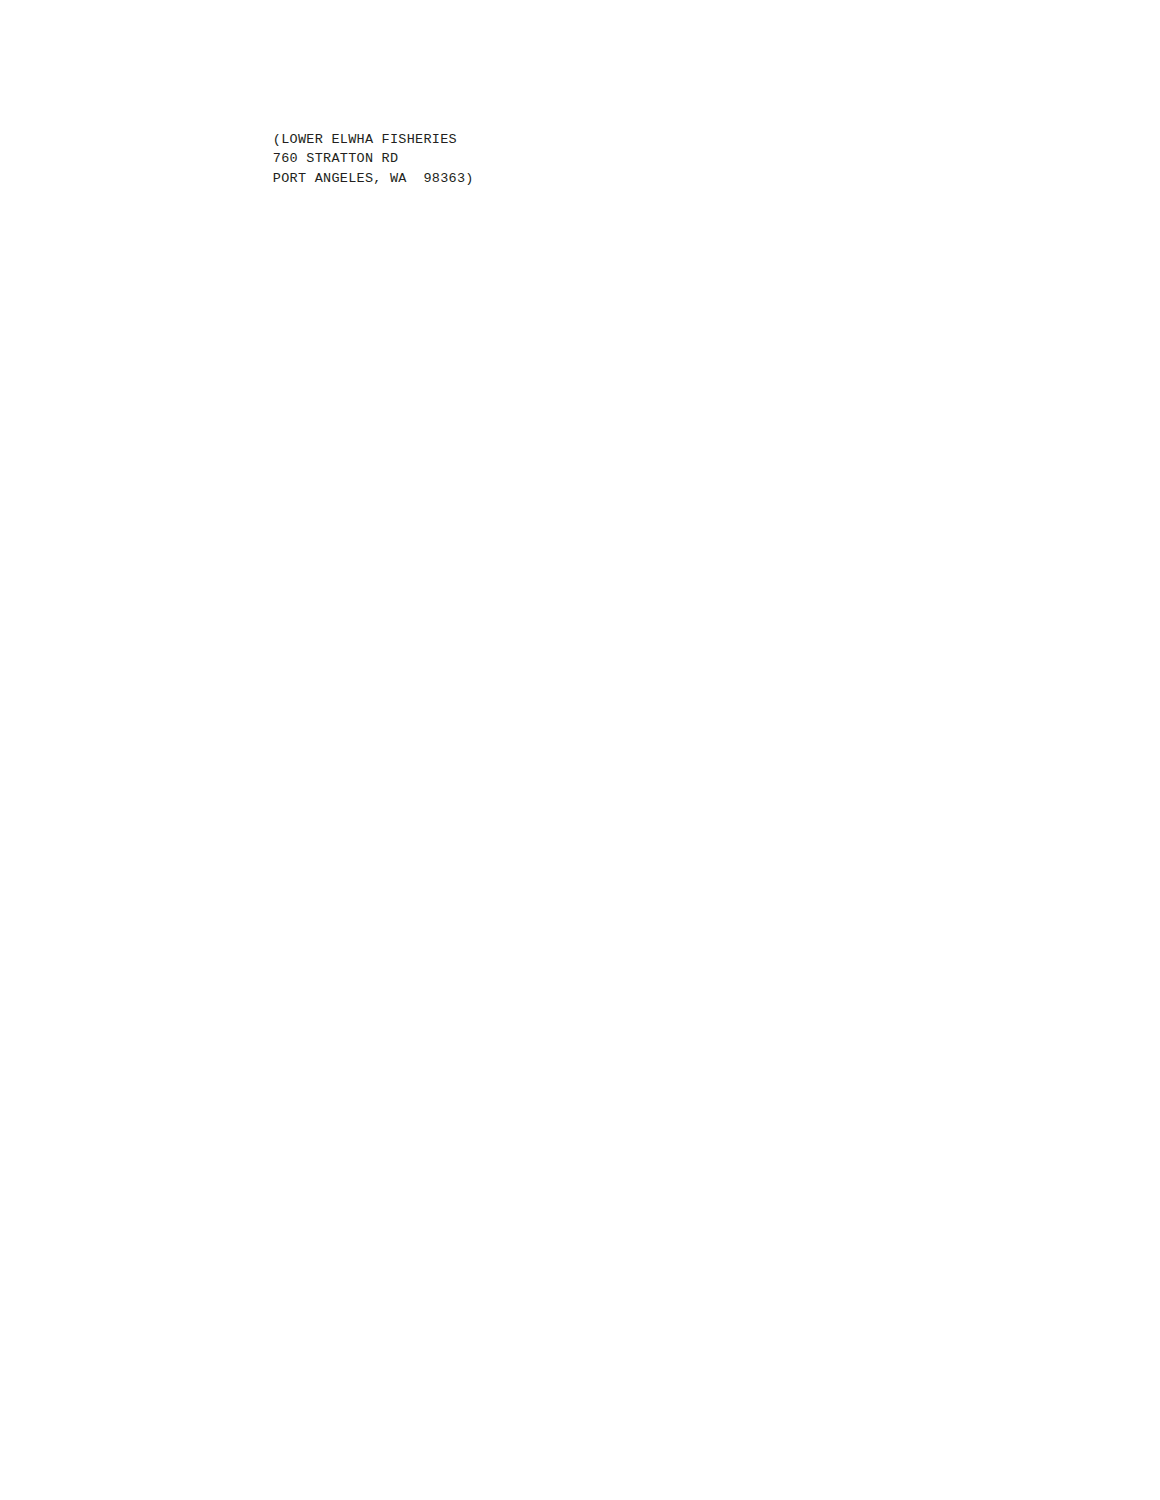(LOWER ELWHA FISHERIES 760 STRATTON RD PORT ANGELES, WA 98363)